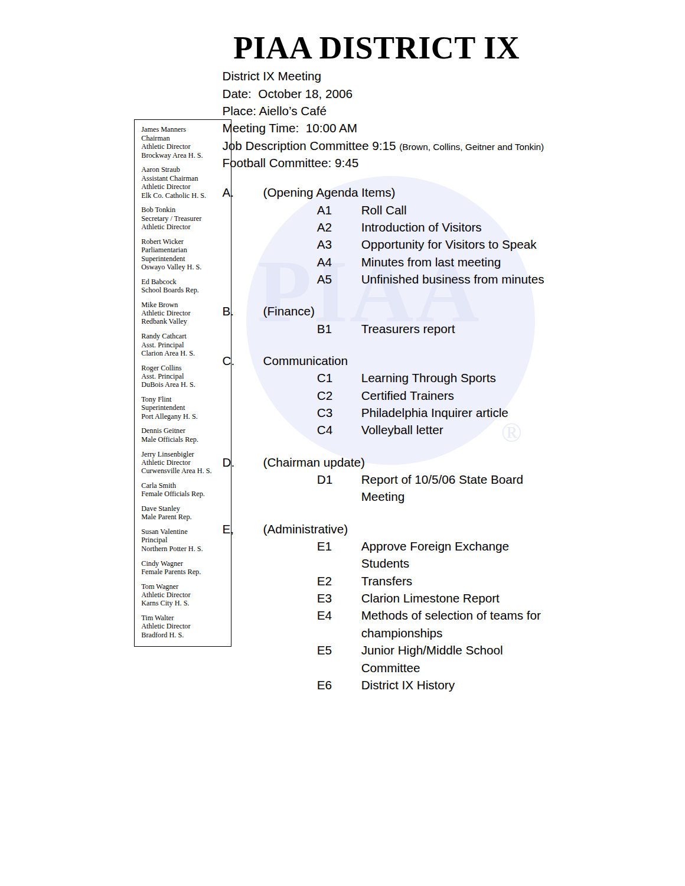PIAA
®
PIAA DISTRICT IX
James Manners
Chairman
Athletic Director
Brockway Area H. S.
Aaron Straub
Assistant Chairman
Athletic Director
Elk Co. Catholic H. S.
Bob Tonkin
Secretary / Treasurer
Athletic Director
Robert Wicker
Parliamentarian
Superintendent
Oswayo Valley H. S.
Ed Babcock
School Boards Rep.
Mike Brown
Athletic Director
Redbank Valley
Randy Cathcart
Asst. Principal
Clarion Area H. S.
Roger Collins
Asst. Principal
DuBois Area H. S.
Tony Flint
Superintendent
Port Allegany H. S.
Dennis Geitner
Male Officials Rep.
Jerry Linsenbigler
Athletic Director
Curwensville Area H. S.
Carla Smith
Female Officials Rep.
Dave Stanley
Male Parent Rep.
Susan Valentine
Principal
Northern Potter H. S.
Cindy Wagner
Female Parents Rep.
Tom Wagner
Athletic Director
Karns City H. S.
Tim Walter
Athletic Director
Bradford H. S.
District IX Meeting
Date: October 18, 2006
Place: Aiello’s Café
Meeting Time: 10:00 AM
Job Description Committee 9:15 (Brown, Collins, Geitner and Tonkin)
Football Committee: 9:45
| A. | (Opening Agenda Items) |
| | / A1 / Roll Call / / A2 / Introduction of Visitors / / A3 / Opportunity for Visitors to Speak / / A4 / Minutes from last meeting / / A5 / Unfinished business from minutes / |
| B. | (Finance) |
| | / B1 / Treasurers report / |
| C. | Communication |
| | / C1 / Learning Through Sports / / C2 / Certified Trainers / / C3 / Philadelphia Inquirer article / / C4 / Volleyball letter / |
| D. | (Chairman update) |
| | / D1 / Report of 10/5/06 State Board Meeting / |
| E, | (Administrative) |
| | / E1 / Approve Foreign Exchange Students / / E2 / Transfers / / E3 / Clarion Limestone Report / / E4 / Methods of selection of teams for championships / / E5 / Junior High/Middle School Committee / / E6 / District IX History / |